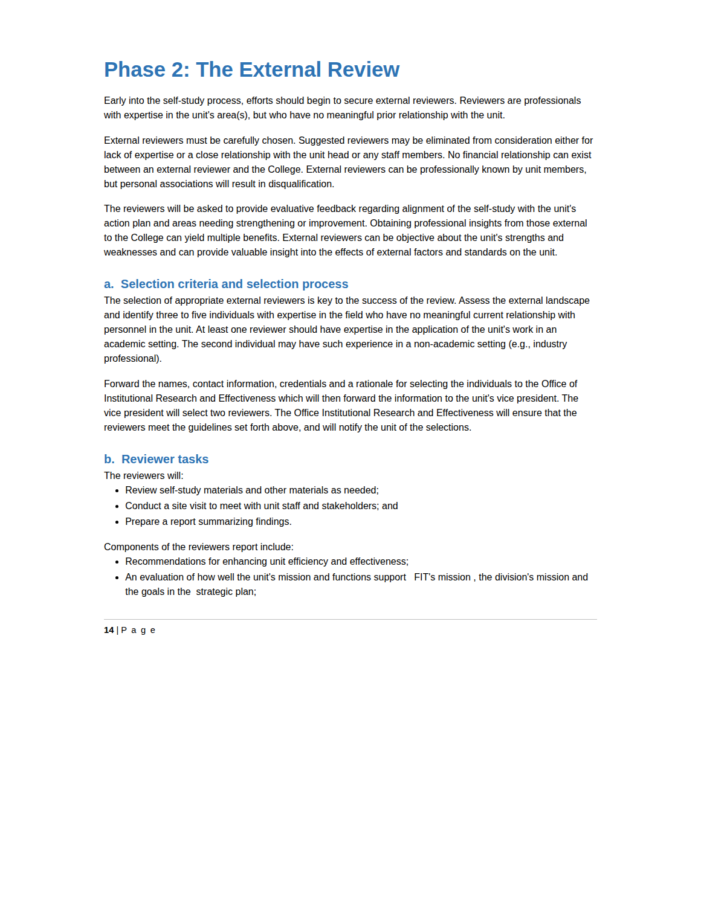Phase 2: The External Review
Early into the self-study process, efforts should begin to secure external reviewers. Reviewers are professionals with expertise in the unit's area(s), but who have no meaningful prior relationship with the unit.
External reviewers must be carefully chosen. Suggested reviewers may be eliminated from consideration either for lack of expertise or a close relationship with the unit head or any staff members. No financial relationship can exist between an external reviewer and the College. External reviewers can be professionally known by unit members, but personal associations will result in disqualification.
The reviewers will be asked to provide evaluative feedback regarding alignment of the self-study with the unit's action plan and areas needing strengthening or improvement. Obtaining professional insights from those external to the College can yield multiple benefits. External reviewers can be objective about the unit's strengths and weaknesses and can provide valuable insight into the effects of external factors and standards on the unit.
a. Selection criteria and selection process
The selection of appropriate external reviewers is key to the success of the review. Assess the external landscape and identify three to five individuals with expertise in the field who have no meaningful current relationship with personnel in the unit. At least one reviewer should have expertise in the application of the unit's work in an academic setting. The second individual may have such experience in a non-academic setting (e.g., industry professional).
Forward the names, contact information, credentials and a rationale for selecting the individuals to the Office of Institutional Research and Effectiveness which will then forward the information to the unit's vice president. The vice president will select two reviewers. The Office Institutional Research and Effectiveness will ensure that the reviewers meet the guidelines set forth above, and will notify the unit of the selections.
b. Reviewer tasks
The reviewers will:
Review self-study materials and other materials as needed;
Conduct a site visit to meet with unit staff and stakeholders; and
Prepare a report summarizing findings.
Components of the reviewers report include:
Recommendations for enhancing unit efficiency and effectiveness;
An evaluation of how well the unit's mission and functions support FIT's mission , the division's mission and the goals in the strategic plan;
14 | P a g e